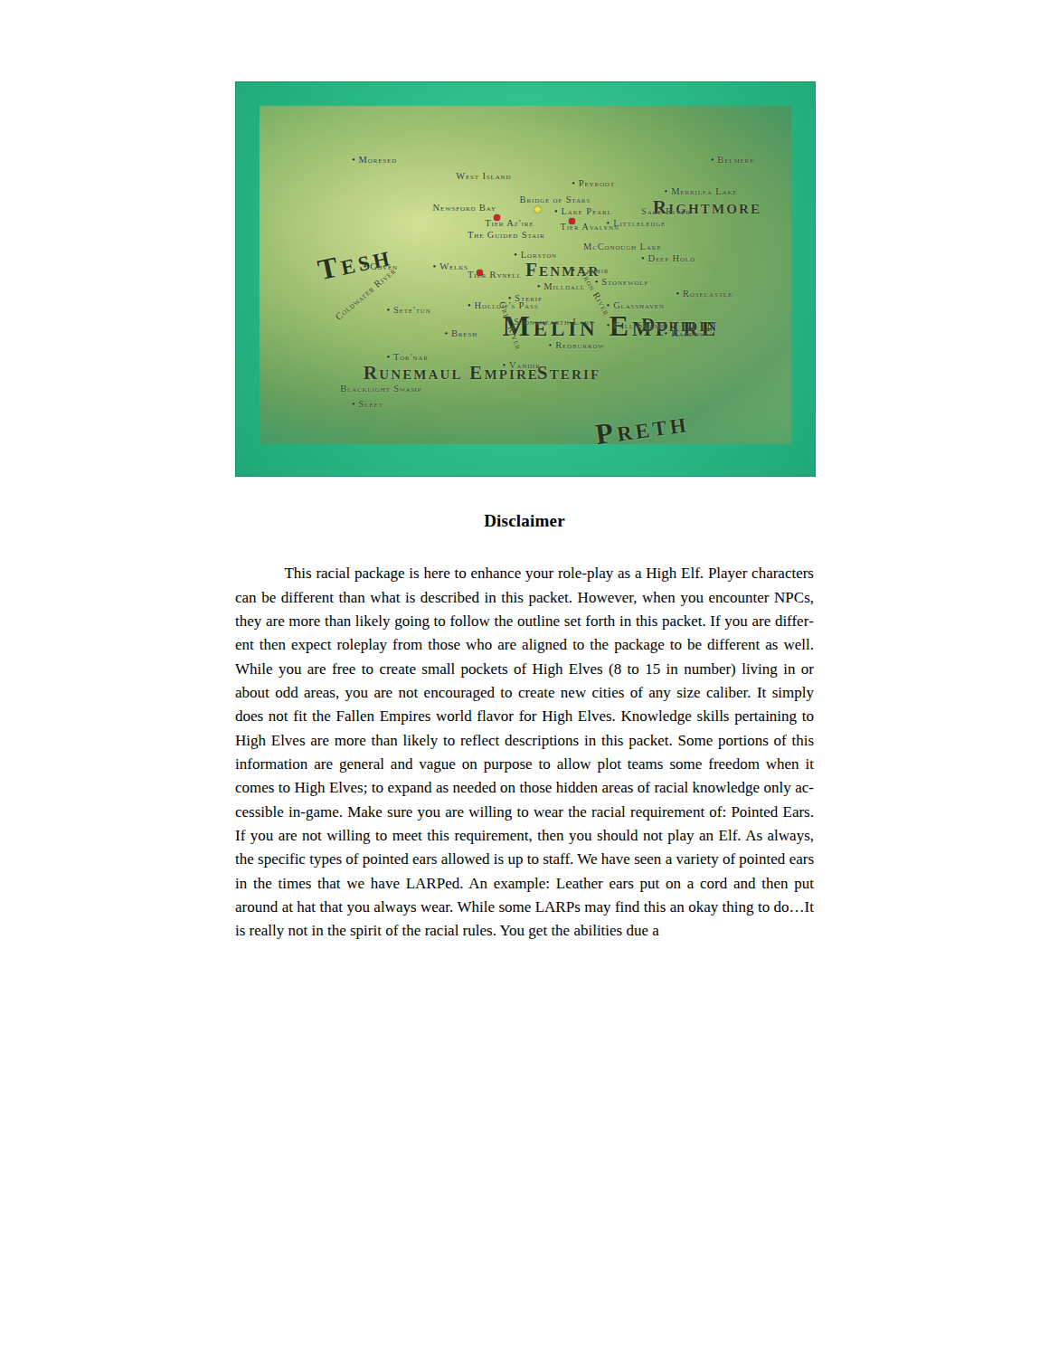Tesh Melin Empire Preth Runemaul Empire Rightmore Duridin Fenmar Sterif Moresed West Island Belmere Newsford Bay Peyroot Bridge of Stars Merrilea Lake Tier Az'ire Lake Pearl The Guided Stair Tier Avalynn Littleledge Sage River Lorston McConough Lake Deep Hold Coven Welks Tier Rynell Kashir Coldwater River Milldall Stonewolf Iron River Rosecastle Sete'tun Hollow's Pass Sterif Glasshaven Bresh Grey River Stonehearth Lake Fall Swamp Harrow Redburrow Tor'nar Vandir Blacklight Swamp Sleet
Disclaimer
This racial package is here to enhance your role-play as a High Elf. Player characters can be different than what is described in this packet. However, when you encounter NPCs, they are more than likely going to follow the outline set forth in this packet. If you are different then expect roleplay from those who are aligned to the package to be different as well. While you are free to create small pockets of High Elves (8 to 15 in number) living in or about odd areas, you are not encouraged to create new cities of any size caliber. It simply does not fit the Fallen Empires world flavor for High Elves. Knowledge skills pertaining to High Elves are more than likely to reflect descriptions in this packet. Some portions of this information are general and vague on purpose to allow plot teams some freedom when it comes to High Elves; to expand as needed on those hidden areas of racial knowledge only accessible in-game. Make sure you are willing to wear the racial requirement of: Pointed Ears. If you are not willing to meet this requirement, then you should not play an Elf. As always, the specific types of pointed ears allowed is up to staff. We have seen a variety of pointed ears in the times that we have LARPed. An example: Leather ears put on a cord and then put around at hat that you always wear. While some LARPs may find this an okay thing to do…It is really not in the spirit of the racial rules. You get the abilities due a